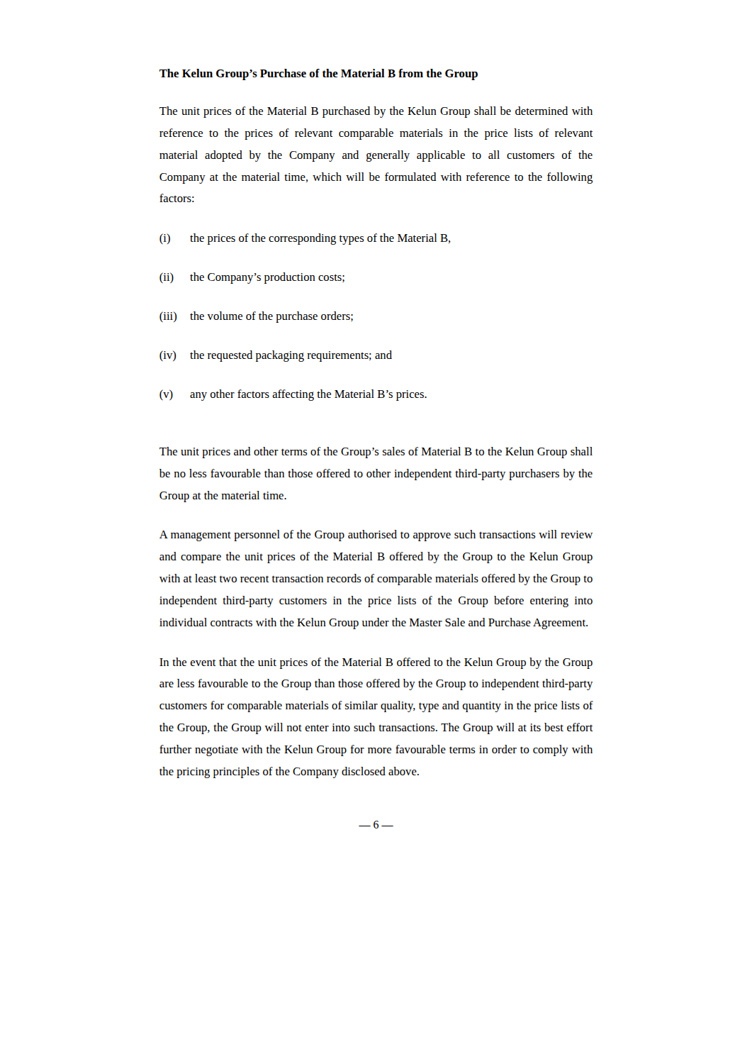The Kelun Group’s Purchase of the Material B from the Group
The unit prices of the Material B purchased by the Kelun Group shall be determined with reference to the prices of relevant comparable materials in the price lists of relevant material adopted by the Company and generally applicable to all customers of the Company at the material time, which will be formulated with reference to the following factors:
(i) the prices of the corresponding types of the Material B,
(ii) the Company’s production costs;
(iii) the volume of the purchase orders;
(iv) the requested packaging requirements; and
(v) any other factors affecting the Material B’s prices.
The unit prices and other terms of the Group’s sales of Material B to the Kelun Group shall be no less favourable than those offered to other independent third-party purchasers by the Group at the material time.
A management personnel of the Group authorised to approve such transactions will review and compare the unit prices of the Material B offered by the Group to the Kelun Group with at least two recent transaction records of comparable materials offered by the Group to independent third-party customers in the price lists of the Group before entering into individual contracts with the Kelun Group under the Master Sale and Purchase Agreement.
In the event that the unit prices of the Material B offered to the Kelun Group by the Group are less favourable to the Group than those offered by the Group to independent third-party customers for comparable materials of similar quality, type and quantity in the price lists of the Group, the Group will not enter into such transactions. The Group will at its best effort further negotiate with the Kelun Group for more favourable terms in order to comply with the pricing principles of the Company disclosed above.
— 6 —